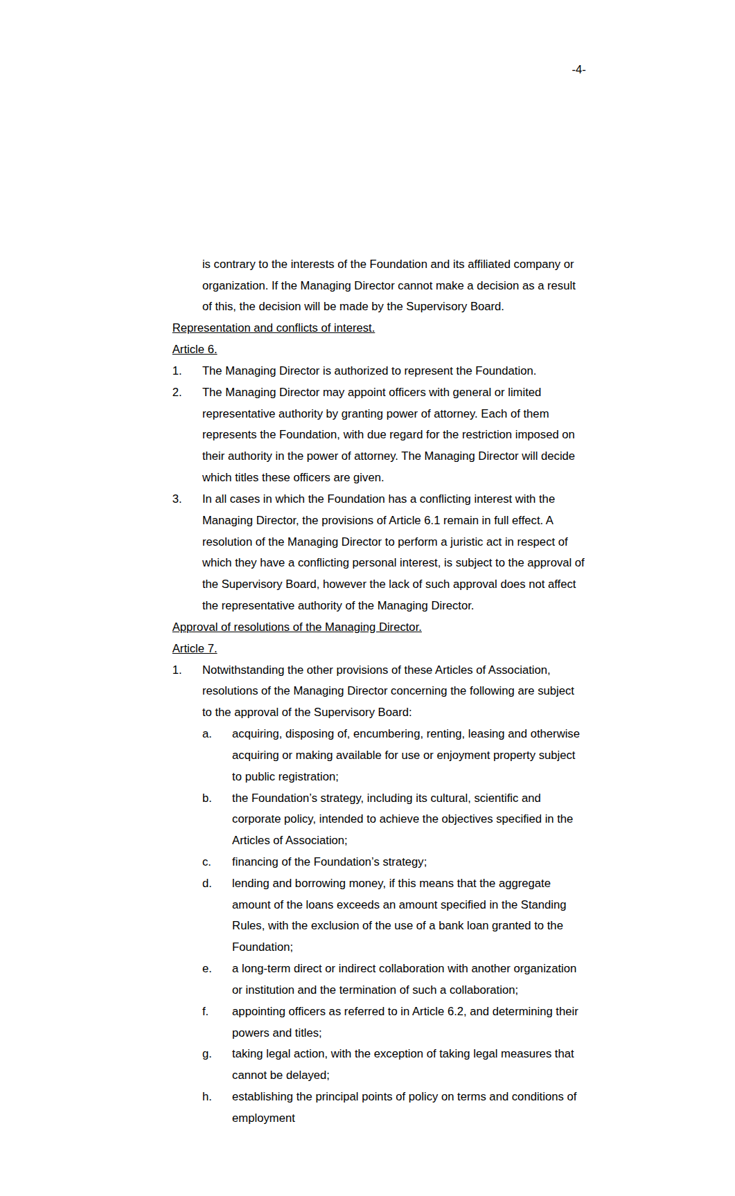-4-
is contrary to the interests of the Foundation and its affiliated company or organization. If the Managing Director cannot make a decision as a result of this, the decision will be made by the Supervisory Board.
Representation and conflicts of interest.
Article 6.
1. The Managing Director is authorized to represent the Foundation.
2. The Managing Director may appoint officers with general or limited representative authority by granting power of attorney. Each of them represents the Foundation, with due regard for the restriction imposed on their authority in the power of attorney. The Managing Director will decide which titles these officers are given.
3. In all cases in which the Foundation has a conflicting interest with the Managing Director, the provisions of Article 6.1 remain in full effect. A resolution of the Managing Director to perform a juristic act in respect of which they have a conflicting personal interest, is subject to the approval of the Supervisory Board, however the lack of such approval does not affect the representative authority of the Managing Director.
Approval of resolutions of the Managing Director.
Article 7.
1. Notwithstanding the other provisions of these Articles of Association, resolutions of the Managing Director concerning the following are subject to the approval of the Supervisory Board:
a. acquiring, disposing of, encumbering, renting, leasing and otherwise acquiring or making available for use or enjoyment property subject to public registration;
b. the Foundation’s strategy, including its cultural, scientific and corporate policy, intended to achieve the objectives specified in the Articles of Association;
c. financing of the Foundation’s strategy;
d. lending and borrowing money, if this means that the aggregate amount of the loans exceeds an amount specified in the Standing Rules, with the exclusion of the use of a bank loan granted to the Foundation;
e. a long-term direct or indirect collaboration with another organization or institution and the termination of such a collaboration;
f. appointing officers as referred to in Article 6.2, and determining their powers and titles;
g. taking legal action, with the exception of taking legal measures that cannot be delayed;
h. establishing the principal points of policy on terms and conditions of employment